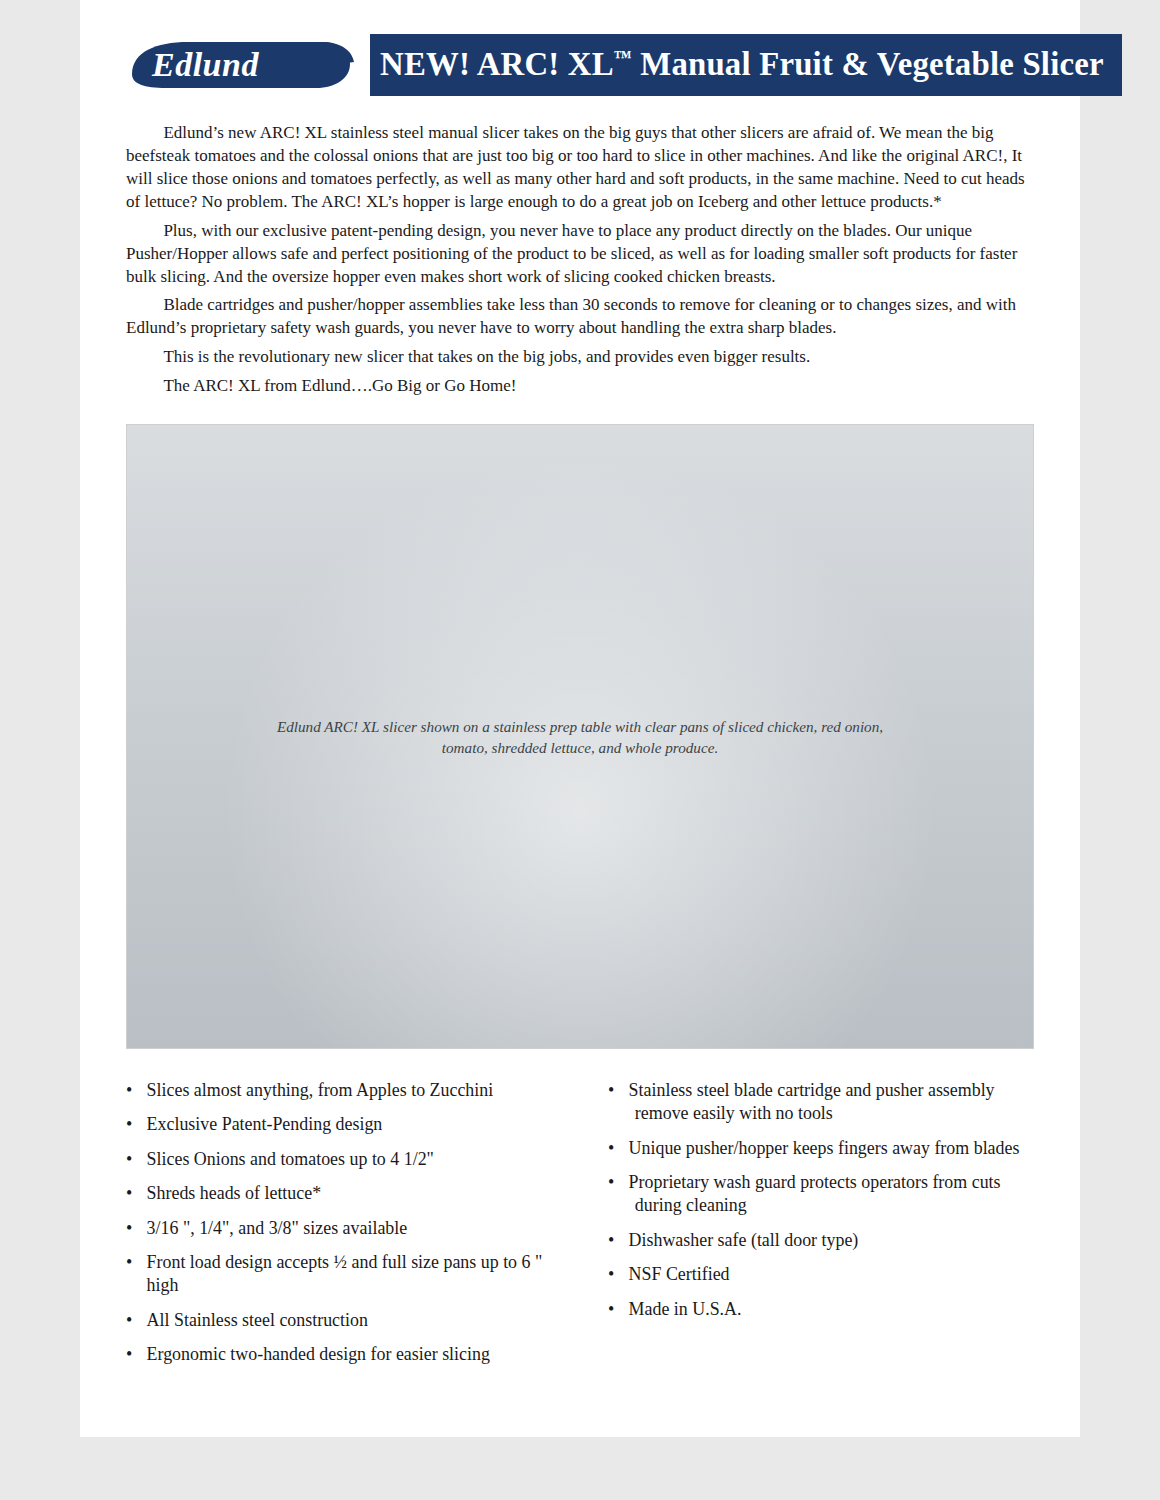Edlund Edlund
NEW! ARC! XL™ Manual Fruit & Vegetable Slicer
Edlund’s new ARC! XL stainless steel manual slicer takes on the big guys that other slicers are afraid of. We mean the big beefsteak tomatoes and the colossal onions that are just too big or too hard to slice in other machines. And like the original ARC!, It will slice those onions and tomatoes perfectly, as well as many other hard and soft products, in the same machine. Need to cut heads of lettuce? No problem. The ARC! XL’s hopper is large enough to do a great job on Iceberg and other lettuce products.*
Plus, with our exclusive patent-pending design, you never have to place any product directly on the blades. Our unique Pusher/Hopper allows safe and perfect positioning of the product to be sliced, as well as for loading smaller soft products for faster bulk slicing. And the oversize hopper even makes short work of slicing cooked chicken breasts.
Blade cartridges and pusher/hopper assemblies take less than 30 seconds to remove for cleaning or to changes sizes, and with Edlund’s proprietary safety wash guards, you never have to worry about handling the extra sharp blades.
This is the revolutionary new slicer that takes on the big jobs, and provides even bigger results.
The ARC! XL from Edlund….Go Big or Go Home!
Slices almost anything, from Apples to Zucchini
Exclusive Patent-Pending design
Slices Onions and tomatoes up to 4 1/2"
Shreds heads of lettuce*
3/16 ", 1/4", and 3/8" sizes available
Front load design accepts ½ and full size pans up to 6 " high
All Stainless steel construction
Ergonomic two-handed design for easier slicing
Stainless steel blade cartridge and pusher assemblyremove easily with no tools
Unique pusher/hopper keeps fingers away from blades
Proprietary wash guard protects operators from cutsduring cleaning
Dishwasher safe (tall door type)
NSF Certified
Made in U.S.A.